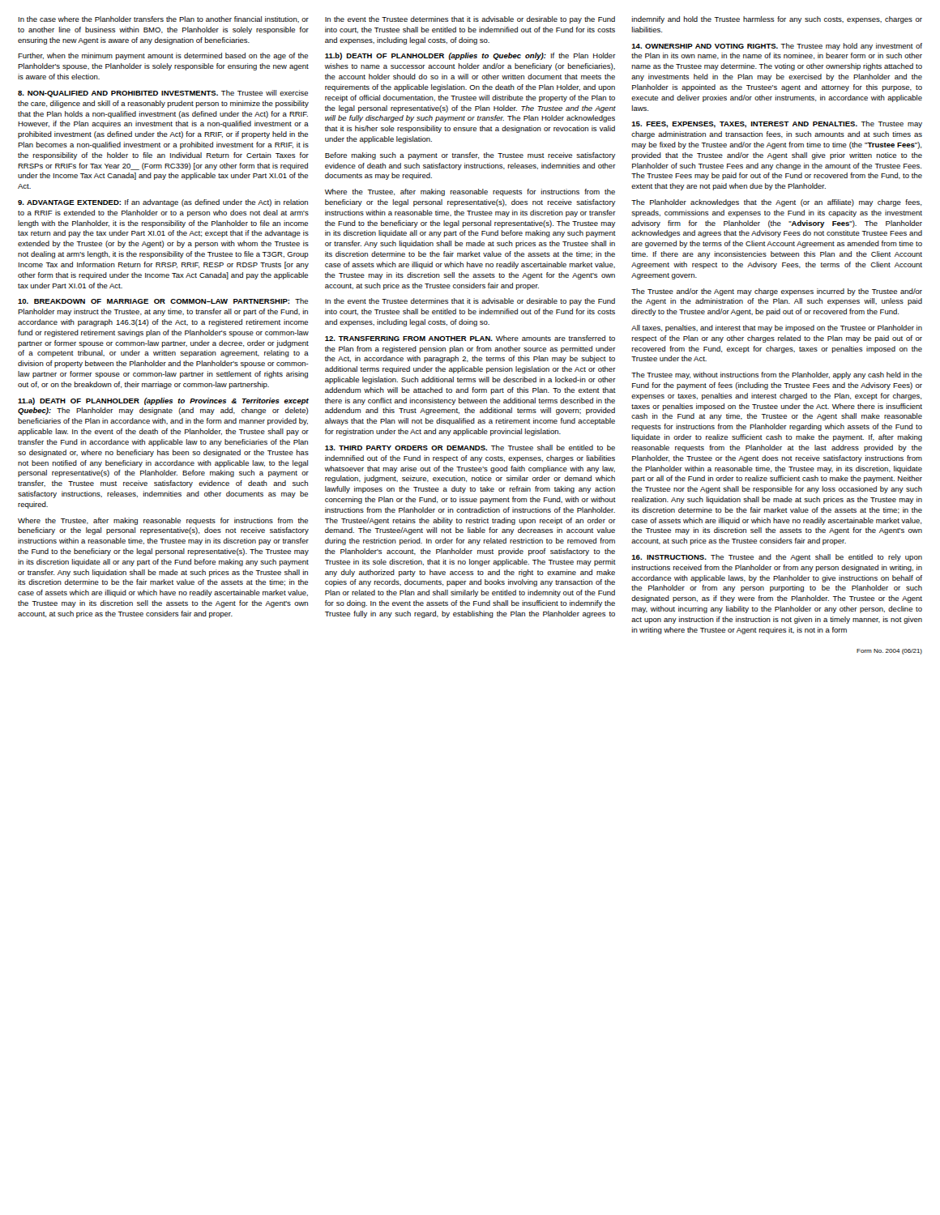In the case where the Planholder transfers the Plan to another financial institution, or to another line of business within BMO, the Planholder is solely responsible for ensuring the new Agent is aware of any designation of beneficiaries.
Further, when the minimum payment amount is determined based on the age of the Planholder's spouse, the Planholder is solely responsible for ensuring the new agent is aware of this election.
8. NON-QUALIFIED AND PROHIBITED INVESTMENTS. The Trustee will exercise the care, diligence and skill of a reasonably prudent person to minimize the possibility that the Plan holds a non-qualified investment (as defined under the Act) for a RRIF. However, if the Plan acquires an investment that is a non-qualified investment or a prohibited investment (as defined under the Act) for a RRIF, or if property held in the Plan becomes a non-qualified investment or a prohibited investment for a RRIF, it is the responsibility of the holder to file an Individual Return for Certain Taxes for RRSPs or RRIFs for Tax Year 20__ (Form RC339) [or any other form that is required under the Income Tax Act Canada] and pay the applicable tax under Part XI.01 of the Act.
9. ADVANTAGE EXTENDED: If an advantage (as defined under the Act) in relation to a RRIF is extended to the Planholder or to a person who does not deal at arm's length with the Planholder, it is the responsibility of the Planholder to file an income tax return and pay the tax under Part XI.01 of the Act; except that if the advantage is extended by the Trustee (or by the Agent) or by a person with whom the Trustee is not dealing at arm's length, it is the responsibility of the Trustee to file a T3GR, Group Income Tax and Information Return for RRSP, RRIF, RESP or RDSP Trusts [or any other form that is required under the Income Tax Act Canada] and pay the applicable tax under Part XI.01 of the Act.
10. BREAKDOWN OF MARRIAGE OR COMMON–LAW PARTNERSHIP: The Planholder may instruct the Trustee, at any time, to transfer all or part of the Fund, in accordance with paragraph 146.3(14) of the Act, to a registered retirement income fund or registered retirement savings plan of the Planholder's spouse or common-law partner or former spouse or common-law partner, under a decree, order or judgment of a competent tribunal, or under a written separation agreement, relating to a division of property between the Planholder and the Planholder's spouse or common-law partner or former spouse or common-law partner in settlement of rights arising out of, or on the breakdown of, their marriage or common-law partnership.
11.a) DEATH OF PLANHOLDER (applies to Provinces & Territories except Quebec): The Planholder may designate (and may add, change or delete) beneficiaries of the Plan in accordance with, and in the form and manner provided by, applicable law. In the event of the death of the Planholder, the Trustee shall pay or transfer the Fund in accordance with applicable law to any beneficiaries of the Plan so designated or, where no beneficiary has been so designated or the Trustee has not been notified of any beneficiary in accordance with applicable law, to the legal personal representative(s) of the Planholder. Before making such a payment or transfer, the Trustee must receive satisfactory evidence of death and such satisfactory instructions, releases, indemnities and other documents as may be required.
Where the Trustee, after making reasonable requests for instructions from the beneficiary or the legal personal representative(s), does not receive satisfactory instructions within a reasonable time, the Trustee may in its discretion pay or transfer the Fund to the beneficiary or the legal personal representative(s). The Trustee may in its discretion liquidate all or any part of the Fund before making any such payment or transfer. Any such liquidation shall be made at such prices as the Trustee shall in its discretion determine to be the fair market value of the assets at the time; in the case of assets which are illiquid or which have no readily ascertainable market value, the Trustee may in its discretion sell the assets to the Agent for the Agent's own account, at such price as the Trustee considers fair and proper.
In the event the Trustee determines that it is advisable or desirable to pay the Fund into court, the Trustee shall be entitled to be indemnified out of the Fund for its costs and expenses, including legal costs, of doing so.
11.b) DEATH OF PLANHOLDER (applies to Quebec only): If the Plan Holder wishes to name a successor account holder and/or a beneficiary (or beneficiaries), the account holder should do so in a will or other written document that meets the requirements of the applicable legislation. On the death of the Plan Holder, and upon receipt of official documentation, the Trustee will distribute the property of the Plan to the legal personal representative(s) of the Plan Holder. The Trustee and the Agent will be fully discharged by such payment or transfer. The Plan Holder acknowledges that it is his/her sole responsibility to ensure that a designation or revocation is valid under the applicable legislation.
Before making such a payment or transfer, the Trustee must receive satisfactory evidence of death and such satisfactory instructions, releases, indemnities and other documents as may be required.
Where the Trustee, after making reasonable requests for instructions from the beneficiary or the legal personal representative(s), does not receive satisfactory instructions within a reasonable time, the Trustee may in its discretion pay or transfer the Fund to the beneficiary or the legal personal representative(s). The Trustee may in its discretion liquidate all or any part of the Fund before making any such payment or transfer. Any such liquidation shall be made at such prices as the Trustee shall in its discretion determine to be the fair market value of the assets at the time; in the case of assets which are illiquid or which have no readily ascertainable market value, the Trustee may in its discretion sell the assets to the Agent for the Agent's own account, at such price as the Trustee considers fair and proper.
In the event the Trustee determines that it is advisable or desirable to pay the Fund into court, the Trustee shall be entitled to be indemnified out of the Fund for its costs and expenses, including legal costs, of doing so.
12. TRANSFERRING FROM ANOTHER PLAN. Where amounts are transferred to the Plan from a registered pension plan or from another source as permitted under the Act, in accordance with paragraph 2, the terms of this Plan may be subject to additional terms required under the applicable pension legislation or the Act or other applicable legislation. Such additional terms will be described in a locked-in or other addendum which will be attached to and form part of this Plan. To the extent that there is any conflict and inconsistency between the additional terms described in the addendum and this Trust Agreement, the additional terms will govern; provided always that the Plan will not be disqualified as a retirement income fund acceptable for registration under the Act and any applicable provincial legislation.
13. THIRD PARTY ORDERS OR DEMANDS. The Trustee shall be entitled to be indemnified out of the Fund in respect of any costs, expenses, charges or liabilities whatsoever that may arise out of the Trustee's good faith compliance with any law, regulation, judgment, seizure, execution, notice or similar order or demand which lawfully imposes on the Trustee a duty to take or refrain from taking any action concerning the Plan or the Fund, or to issue payment from the Fund, with or without instructions from the Planholder or in contradiction of instructions of the Planholder. The Trustee/Agent retains the ability to restrict trading upon receipt of an order or demand. The Trustee/Agent will not be liable for any decreases in account value during the restriction period. In order for any related restriction to be removed from the Planholder's account, the Planholder must provide proof satisfactory to the Trustee in its sole discretion, that it is no longer applicable. The Trustee may permit any duly authorized party to have access to and the right to examine and make copies of any records, documents, paper and books involving any transaction of the Plan or related to the Plan and shall similarly be entitled to indemnity out of the Fund for so doing. In the event the assets of the Fund shall be insufficient to indemnify the Trustee fully in any such regard, by establishing the Plan the Planholder agrees to indemnify and hold the Trustee harmless for any such costs, expenses, charges or liabilities.
14. OWNERSHIP AND VOTING RIGHTS. The Trustee may hold any investment of the Plan in its own name, in the name of its nominee, in bearer form or in such other name as the Trustee may determine. The voting or other ownership rights attached to any investments held in the Plan may be exercised by the Planholder and the Planholder is appointed as the Trustee's agent and attorney for this purpose, to execute and deliver proxies and/or other instruments, in accordance with applicable laws.
15. FEES, EXPENSES, TAXES, INTEREST AND PENALTIES. The Trustee may charge administration and transaction fees, in such amounts and at such times as may be fixed by the Trustee and/or the Agent from time to time (the "Trustee Fees"), provided that the Trustee and/or the Agent shall give prior written notice to the Planholder of such Trustee Fees and any change in the amount of the Trustee Fees. The Trustee Fees may be paid for out of the Fund or recovered from the Fund, to the extent that they are not paid when due by the Planholder.
The Planholder acknowledges that the Agent (or an affiliate) may charge fees, spreads, commissions and expenses to the Fund in its capacity as the investment advisory firm for the Planholder (the "Advisory Fees"). The Planholder acknowledges and agrees that the Advisory Fees do not constitute Trustee Fees and are governed by the terms of the Client Account Agreement as amended from time to time. If there are any inconsistencies between this Plan and the Client Account Agreement with respect to the Advisory Fees, the terms of the Client Account Agreement govern.
The Trustee and/or the Agent may charge expenses incurred by the Trustee and/or the Agent in the administration of the Plan. All such expenses will, unless paid directly to the Trustee and/or Agent, be paid out of or recovered from the Fund.
All taxes, penalties, and interest that may be imposed on the Trustee or Planholder in respect of the Plan or any other charges related to the Plan may be paid out of or recovered from the Fund, except for charges, taxes or penalties imposed on the Trustee under the Act.
The Trustee may, without instructions from the Planholder, apply any cash held in the Fund for the payment of fees (including the Trustee Fees and the Advisory Fees) or expenses or taxes, penalties and interest charged to the Plan, except for charges, taxes or penalties imposed on the Trustee under the Act. Where there is insufficient cash in the Fund at any time, the Trustee or the Agent shall make reasonable requests for instructions from the Planholder regarding which assets of the Fund to liquidate in order to realize sufficient cash to make the payment. If, after making reasonable requests from the Planholder at the last address provided by the Planholder, the Trustee or the Agent does not receive satisfactory instructions from the Planholder within a reasonable time, the Trustee may, in its discretion, liquidate part or all of the Fund in order to realize sufficient cash to make the payment. Neither the Trustee nor the Agent shall be responsible for any loss occasioned by any such realization. Any such liquidation shall be made at such prices as the Trustee may in its discretion determine to be the fair market value of the assets at the time; in the case of assets which are illiquid or which have no readily ascertainable market value, the Trustee may in its discretion sell the assets to the Agent for the Agent's own account, at such price as the Trustee considers fair and proper.
16. INSTRUCTIONS. The Trustee and the Agent shall be entitled to rely upon instructions received from the Planholder or from any person designated in writing, in accordance with applicable laws, by the Planholder to give instructions on behalf of the Planholder or from any person purporting to be the Planholder or such designated person, as if they were from the Planholder. The Trustee or the Agent may, without incurring any liability to the Planholder or any other person, decline to act upon any instruction if the instruction is not given in a timely manner, is not given in writing where the Trustee or Agent requires it, is not in a form
Form No. 2004 (06/21)